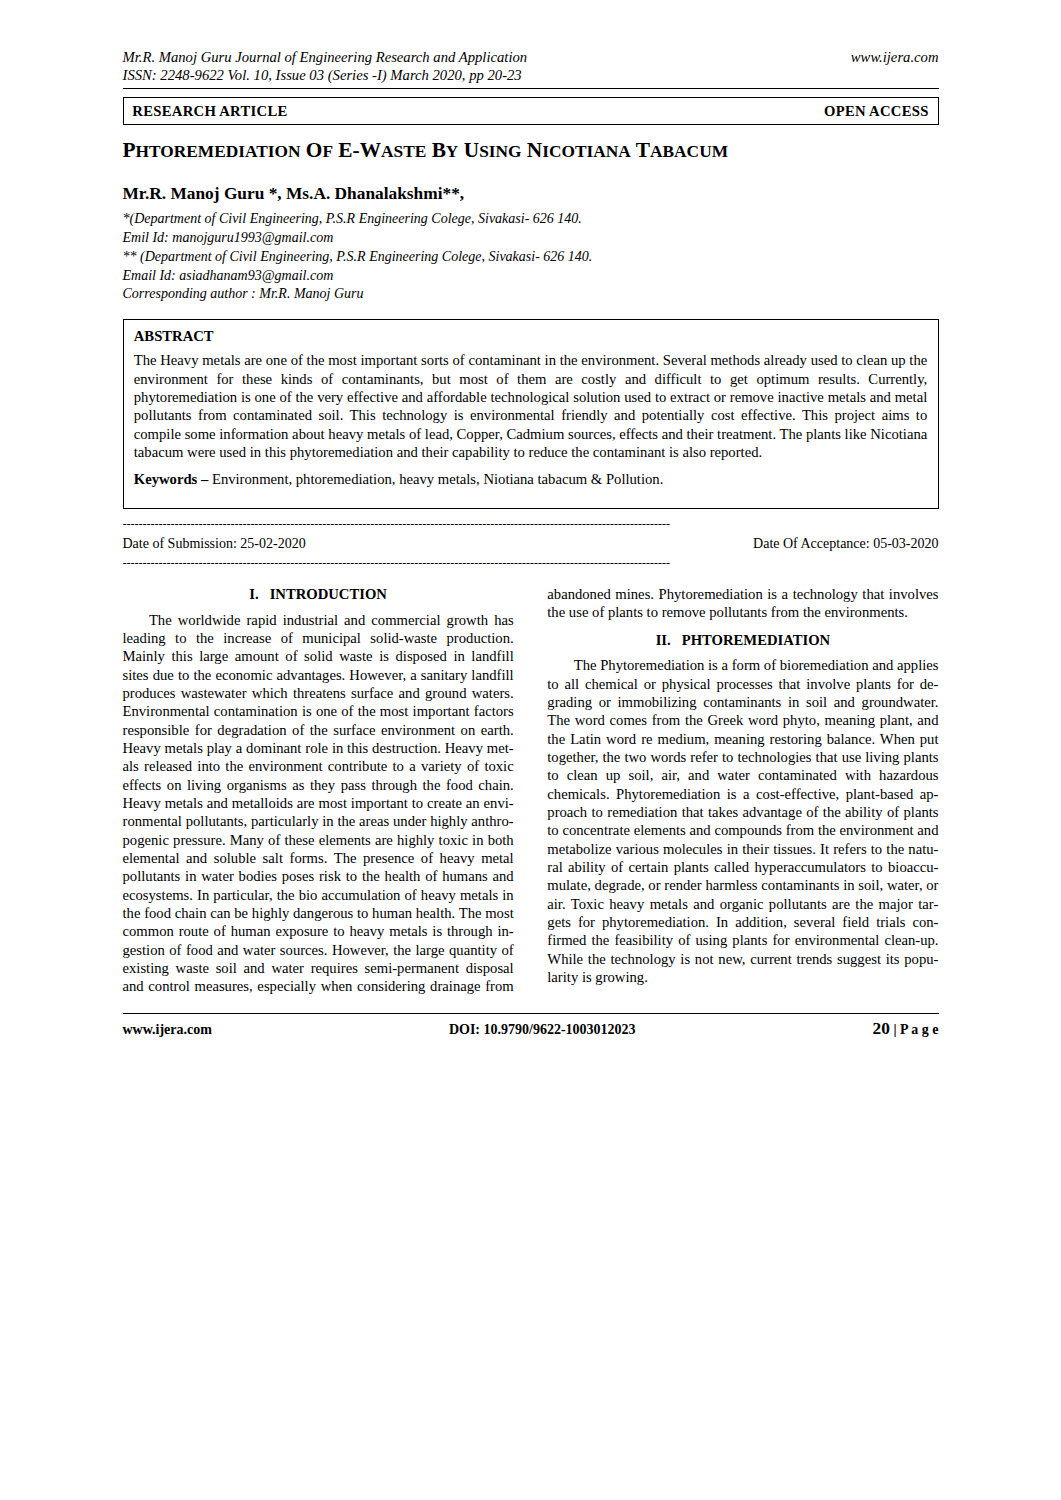Mr.R. Manoj Guru Journal of Engineering Research and Application
ISSN: 2248-9622 Vol. 10, Issue 03 (Series -I) March 2020, pp 20-23
www.ijera.com
RESEARCH ARTICLE OPEN ACCESS
PHTOREMEDIATION OF E-WASTE BY USING NICOTIANA TABACUM
Mr.R. Manoj Guru *, Ms.A. Dhanalakshmi**,
*(Department of Civil Engineering, P.S.R Engineering Colege, Sivakasi- 626 140.
Emil Id: manojguru1993@gmail.com
** (Department of Civil Engineering, P.S.R Engineering Colege, Sivakasi- 626 140.
Email Id: asiadhanam93@gmail.com
Corresponding author : Mr.R. Manoj Guru
ABSTRACT
The Heavy metals are one of the most important sorts of contaminant in the environment. Several methods already used to clean up the environment for these kinds of contaminants, but most of them are costly and difficult to get optimum results. Currently, phytoremediation is one of the very effective and affordable technological solution used to extract or remove inactive metals and metal pollutants from contaminated soil. This technology is environmental friendly and potentially cost effective. This project aims to compile some information about heavy metals of lead, Copper, Cadmium sources, effects and their treatment. The plants like Nicotiana tabacum were used in this phytoremediation and their capability to reduce the contaminant is also reported.
Keywords – Environment, phtoremediation, heavy metals, Niotiana tabacum & Pollution.
-----------------------------------------------------------------------------------------------------------------------------------------
Date of Submission: 25-02-2020 Date Of Acceptance: 05-03-2020
-----------------------------------------------------------------------------------------------------------------------------------------
I. INTRODUCTION
The worldwide rapid industrial and commercial growth has leading to the increase of municipal solid-waste production. Mainly this large amount of solid waste is disposed in landfill sites due to the economic advantages. However, a sanitary landfill produces wastewater which threatens surface and ground waters. Environmental contamination is one of the most important factors responsible for degradation of the surface environment on earth. Heavy metals play a dominant role in this destruction. Heavy metals released into the environment contribute to a variety of toxic effects on living organisms as they pass through the food chain. Heavy metals and metalloids are most important to create an environmental pollutants, particularly in the areas under highly anthropogenic pressure. Many of these elements are highly toxic in both elemental and soluble salt forms. The presence of heavy metal pollutants in water bodies poses risk to the health of humans and ecosystems. In particular, the bio accumulation of heavy metals in the food chain can be highly dangerous to human health. The most common route of human exposure to heavy metals is through ingestion of food and water sources. However, the large quantity of existing waste soil and water requires semi-permanent disposal and control measures, especially when considering drainage from abandoned mines. Phytoremediation is a technology that involves the use of plants to remove pollutants from the environments.
II. PHTOREMEDIATION
The Phytoremediation is a form of bioremediation and applies to all chemical or physical processes that involve plants for degrading or immobilizing contaminants in soil and groundwater. The word comes from the Greek word phyto, meaning plant, and the Latin word re medium, meaning restoring balance. When put together, the two words refer to technologies that use living plants to clean up soil, air, and water contaminated with hazardous chemicals. Phytoremediation is a cost-effective, plant-based approach to remediation that takes advantage of the ability of plants to concentrate elements and compounds from the environment and metabolize various molecules in their tissues. It refers to the natural ability of certain plants called hyperaccumulators to bioaccumulate, degrade, or render harmless contaminants in soil, water, or air. Toxic heavy metals and organic pollutants are the major targets for phytoremediation. In addition, several field trials confirmed the feasibility of using plants for environmental clean-up. While the technology is not new, current trends suggest its popularity is growing.
www.ijera.com DOI: 10.9790/9622-1003012023 20 | P a g e